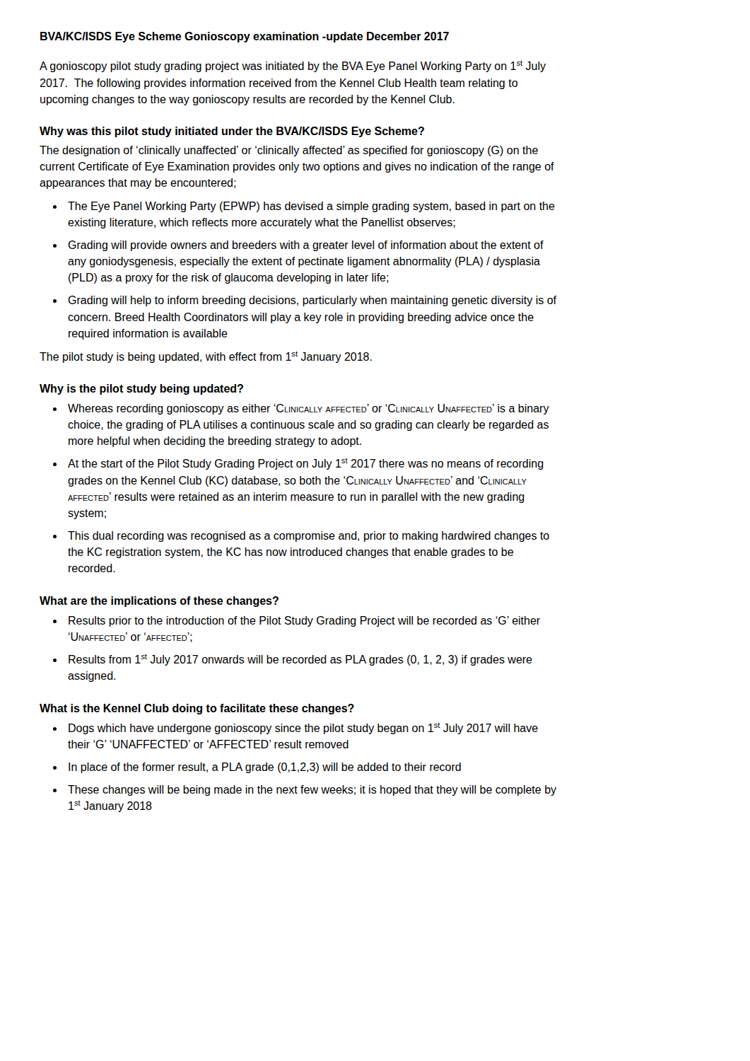BVA/KC/ISDS Eye Scheme Gonioscopy examination -update December 2017
A gonioscopy pilot study grading project was initiated by the BVA Eye Panel Working Party on 1st July 2017. The following provides information received from the Kennel Club Health team relating to upcoming changes to the way gonioscopy results are recorded by the Kennel Club.
Why was this pilot study initiated under the BVA/KC/ISDS Eye Scheme?
The designation of ‘clinically unaffected’ or ‘clinically affected’ as specified for gonioscopy (G) on the current Certificate of Eye Examination provides only two options and gives no indication of the range of appearances that may be encountered;
The Eye Panel Working Party (EPWP) has devised a simple grading system, based in part on the existing literature, which reflects more accurately what the Panellist observes;
Grading will provide owners and breeders with a greater level of information about the extent of any goniodysgenesis, especially the extent of pectinate ligament abnormality (PLA) / dysplasia (PLD) as a proxy for the risk of glaucoma developing in later life;
Grading will help to inform breeding decisions, particularly when maintaining genetic diversity is of concern. Breed Health Coordinators will play a key role in providing breeding advice once the required information is available
The pilot study is being updated, with effect from 1st January 2018.
Why is the pilot study being updated?
Whereas recording gonioscopy as either ‘Clinically affected’ or ‘Clinically Unaffected’ is a binary choice, the grading of PLA utilises a continuous scale and so grading can clearly be regarded as more helpful when deciding the breeding strategy to adopt.
At the start of the Pilot Study Grading Project on July 1st 2017 there was no means of recording grades on the Kennel Club (KC) database, so both the ‘Clinically Unaffected’ and ‘Clinically affected’ results were retained as an interim measure to run in parallel with the new grading system;
This dual recording was recognised as a compromise and, prior to making hardwired changes to the KC registration system, the KC has now introduced changes that enable grades to be recorded.
What are the implications of these changes?
Results prior to the introduction of the Pilot Study Grading Project will be recorded as ‘G’ either ‘Unaffected’ or ‘affected’;
Results from 1st July 2017 onwards will be recorded as PLA grades (0, 1, 2, 3) if grades were assigned.
What is the Kennel Club doing to facilitate these changes?
Dogs which have undergone gonioscopy since the pilot study began on 1st July 2017 will have their ‘G’ ‘UNAFFECTED’ or ‘AFFECTED’ result removed
In place of the former result, a PLA grade (0,1,2,3) will be added to their record
These changes will be being made in the next few weeks; it is hoped that they will be complete by 1st January 2018